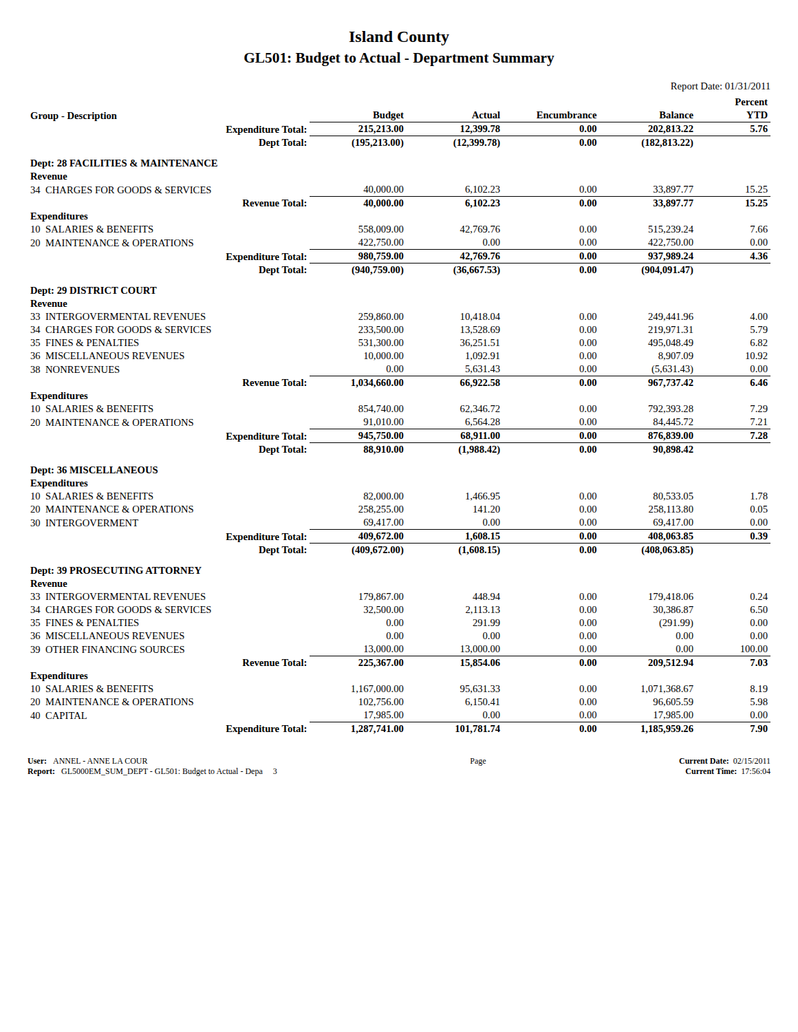Island County
GL501: Budget to Actual - Department Summary
Report Date: 01/31/2011
| | | | | | Percent |
| --- | --- | --- | --- | --- | --- |
| Group - Description | Budget | Actual | Encumbrance | Balance | YTD |
| Expenditure Total: | 215,213.00 | 12,399.78 | 0.00 | 202,813.22 | 5.76 |
| Dept Total: | (195,213.00) | (12,399.78) | 0.00 | (182,813.22) | |
| Dept: 28 FACILITIES & MAINTENANCE |
| Revenue |
| 34 CHARGES FOR GOODS & SERVICES | 40,000.00 | 6,102.23 | 0.00 | 33,897.77 | 15.25 |
| Revenue Total: | 40,000.00 | 6,102.23 | 0.00 | 33,897.77 | 15.25 |
| Expenditures |
| 10 SALARIES & BENEFITS | 558,009.00 | 42,769.76 | 0.00 | 515,239.24 | 7.66 |
| 20 MAINTENANCE & OPERATIONS | 422,750.00 | 0.00 | 0.00 | 422,750.00 | 0.00 |
| Expenditure Total: | 980,759.00 | 42,769.76 | 0.00 | 937,989.24 | 4.36 |
| Dept Total: | (940,759.00) | (36,667.53) | 0.00 | (904,091.47) | |
| Dept: 29 DISTRICT COURT |
| Revenue |
| 33 INTERGOVERMENTAL REVENUES | 259,860.00 | 10,418.04 | 0.00 | 249,441.96 | 4.00 |
| 34 CHARGES FOR GOODS & SERVICES | 233,500.00 | 13,528.69 | 0.00 | 219,971.31 | 5.79 |
| 35 FINES & PENALTIES | 531,300.00 | 36,251.51 | 0.00 | 495,048.49 | 6.82 |
| 36 MISCELLANEOUS REVENUES | 10,000.00 | 1,092.91 | 0.00 | 8,907.09 | 10.92 |
| 38 NONREVENUES | 0.00 | 5,631.43 | 0.00 | (5,631.43) | 0.00 |
| Revenue Total: | 1,034,660.00 | 66,922.58 | 0.00 | 967,737.42 | 6.46 |
| Expenditures |
| 10 SALARIES & BENEFITS | 854,740.00 | 62,346.72 | 0.00 | 792,393.28 | 7.29 |
| 20 MAINTENANCE & OPERATIONS | 91,010.00 | 6,564.28 | 0.00 | 84,445.72 | 7.21 |
| Expenditure Total: | 945,750.00 | 68,911.00 | 0.00 | 876,839.00 | 7.28 |
| Dept Total: | 88,910.00 | (1,988.42) | 0.00 | 90,898.42 | |
| Dept: 36 MISCELLANEOUS |
| Expenditures |
| 10 SALARIES & BENEFITS | 82,000.00 | 1,466.95 | 0.00 | 80,533.05 | 1.78 |
| 20 MAINTENANCE & OPERATIONS | 258,255.00 | 141.20 | 0.00 | 258,113.80 | 0.05 |
| 30 INTERGOVERMENT | 69,417.00 | 0.00 | 0.00 | 69,417.00 | 0.00 |
| Expenditure Total: | 409,672.00 | 1,608.15 | 0.00 | 408,063.85 | 0.39 |
| Dept Total: | (409,672.00) | (1,608.15) | 0.00 | (408,063.85) | |
| Dept: 39 PROSECUTING ATTORNEY |
| Revenue |
| 33 INTERGOVERMENTAL REVENUES | 179,867.00 | 448.94 | 0.00 | 179,418.06 | 0.24 |
| 34 CHARGES FOR GOODS & SERVICES | 32,500.00 | 2,113.13 | 0.00 | 30,386.87 | 6.50 |
| 35 FINES & PENALTIES | 0.00 | 291.99 | 0.00 | (291.99) | 0.00 |
| 36 MISCELLANEOUS REVENUES | 0.00 | 0.00 | 0.00 | 0.00 | 0.00 |
| 39 OTHER FINANCING SOURCES | 13,000.00 | 13,000.00 | 0.00 | 0.00 | 100.00 |
| Revenue Total: | 225,367.00 | 15,854.06 | 0.00 | 209,512.94 | 7.03 |
| Expenditures |
| 10 SALARIES & BENEFITS | 1,167,000.00 | 95,631.33 | 0.00 | 1,071,368.67 | 8.19 |
| 20 MAINTENANCE & OPERATIONS | 102,756.00 | 6,150.41 | 0.00 | 96,605.59 | 5.98 |
| 40 CAPITAL | 17,985.00 | 0.00 | 0.00 | 17,985.00 | 0.00 |
| Expenditure Total: | 1,287,741.00 | 101,781.74 | 0.00 | 1,185,959.26 | 7.90 |
User: ANNEL - ANNE LA COUR
Report: GL5000EM_SUM_DEPT - GL501: Budget to Actual - Depa 3
Page
Current Date: 02/15/2011
Current Time: 17:56:04